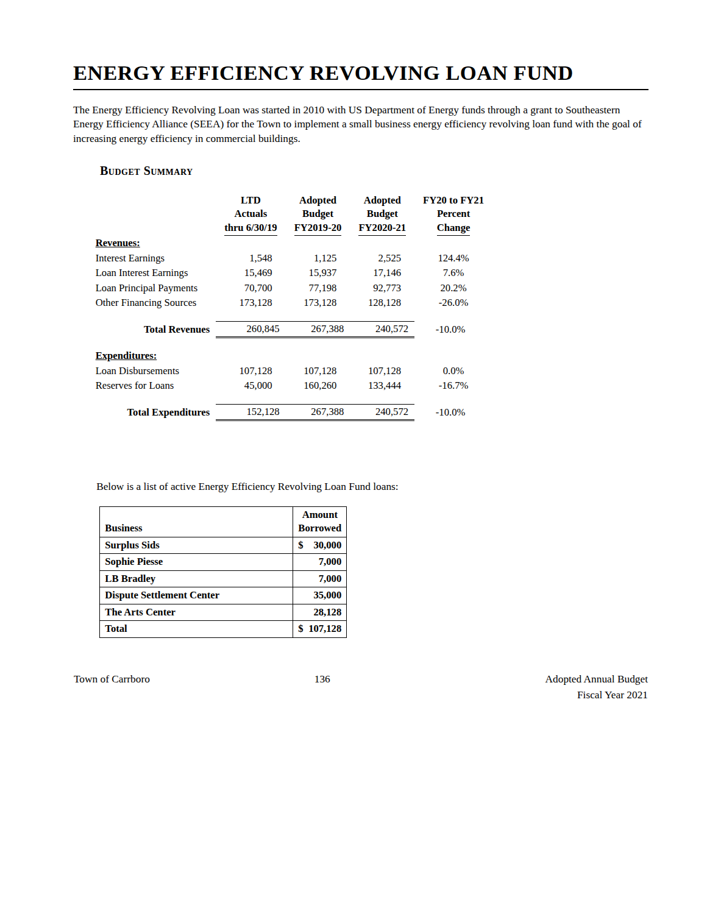ENERGY EFFICIENCY REVOLVING LOAN FUND
The Energy Efficiency Revolving Loan was started in 2010 with US Department of Energy funds through a grant to Southeastern Energy Efficiency Alliance (SEEA) for the Town to implement a small business energy efficiency revolving loan fund with the goal of increasing energy efficiency in commercial buildings.
Budget Summary
| | LTD Actuals thru 6/30/19 | Adopted Budget FY2019-20 | Adopted Budget FY2020-21 | FY20 to FY21 Percent Change |
| --- | --- | --- | --- | --- |
| Revenues: | | | | |
| Interest Earnings | 1,548 | 1,125 | 2,525 | 124.4% |
| Loan Interest Earnings | 15,469 | 15,937 | 17,146 | 7.6% |
| Loan Principal Payments | 70,700 | 77,198 | 92,773 | 20.2% |
| Other Financing Sources | 173,128 | 173,128 | 128,128 | -26.0% |
| Total Revenues | 260,845 | 267,388 | 240,572 | -10.0% |
| Expenditures: | | | | |
| Loan Disbursements | 107,128 | 107,128 | 107,128 | 0.0% |
| Reserves for Loans | 45,000 | 160,260 | 133,444 | -16.7% |
| Total Expenditures | 152,128 | 267,388 | 240,572 | -10.0% |
Below is a list of active Energy Efficiency Revolving Loan Fund loans:
| Business | Amount Borrowed |
| --- | --- |
| Surplus Sids | $ | 30,000 |
| Sophie Piesse | | 7,000 |
| LB Bradley | | 7,000 |
| Dispute Settlement Center | | 35,000 |
| The Arts Center | | 28,128 |
| Total | $ | 107,128 |
| Town of Carrboro | 136 | Adopted Annual Budget |
| | | Fiscal Year 2021 |